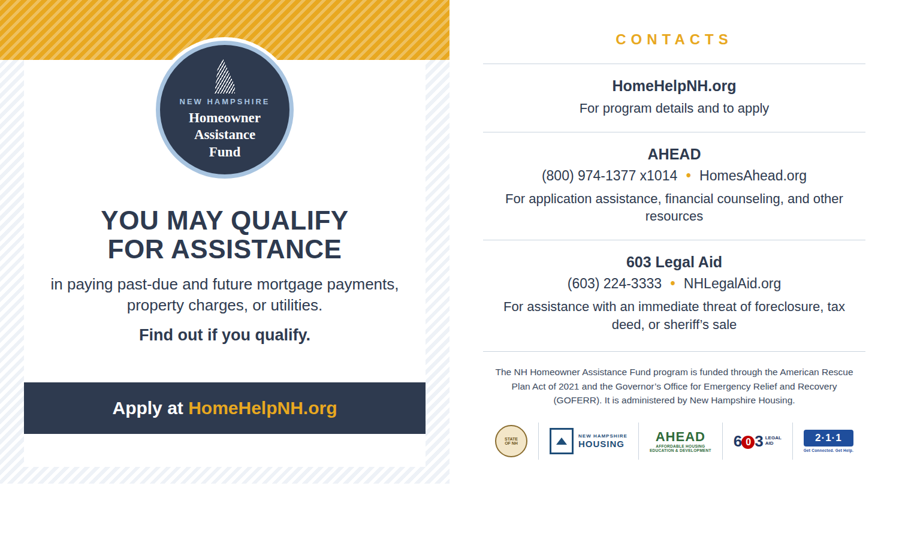NEW HAMPSHIRE
Homeowner
Assistance
Fund
YOU MAY QUALIFY
FOR ASSISTANCE
in paying past-due and future mortgage payments, property charges, or utilities. Find out if you qualify.
Apply at HomeHelpNH.org
CONTACTS
HomeHelpNH.org
For program details and to apply
AHEAD
(800) 974-1377 x1014 • HomesAhead.org
For application assistance, financial counseling, and other resources
603 Legal Aid
(603) 224-3333 • NHLegalAid.org
For assistance with an immediate threat of foreclosure, tax deed, or sheriff’s sale
The NH Homeowner Assistance Fund program is funded through the American Rescue Plan Act of 2021 and the Governor’s Office for Emergency Relief and Recovery (GOFERR). It is administered by New Hampshire Housing.
STATE
OF NH
NEW HAMPSHIRE
HOUSING
AHEAD
AFFORDABLE HOUSING
EDUCATION & DEVELOPMENT
603
LEGAL
AID
2·1·1
Get Connected. Get Help.